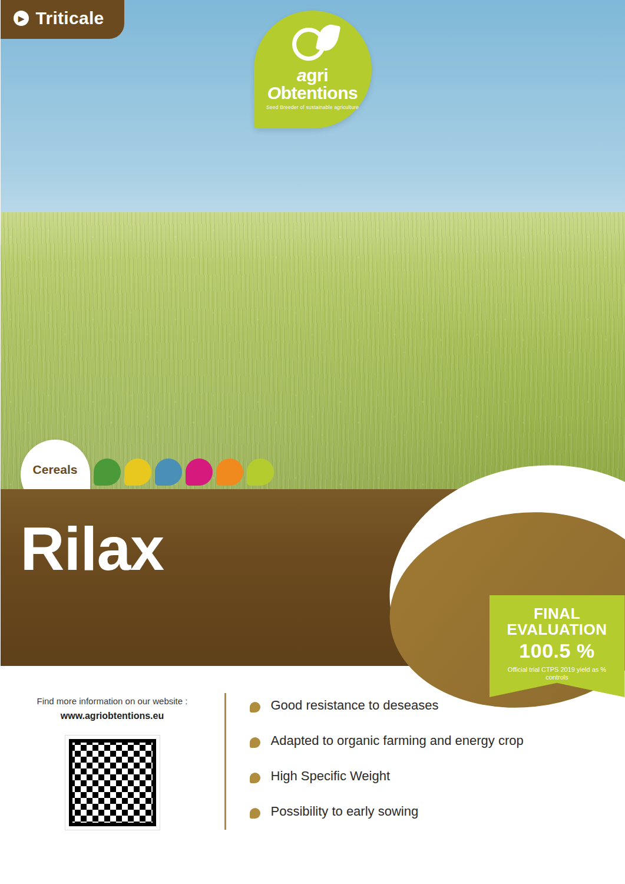▶ Triticale
agri Obtentions
Seed Breeder of sustainable agriculture
Cereals
Rilax
FINAL
EVALUATION
100.5 %
Official trial CTPS 2019 yield as % controls
Find more information on our website :
www.agriobtentions.eu
Good resistance to deseases
Adapted to organic farming and energy crop
High Specific Weight
Possibility to early sowing